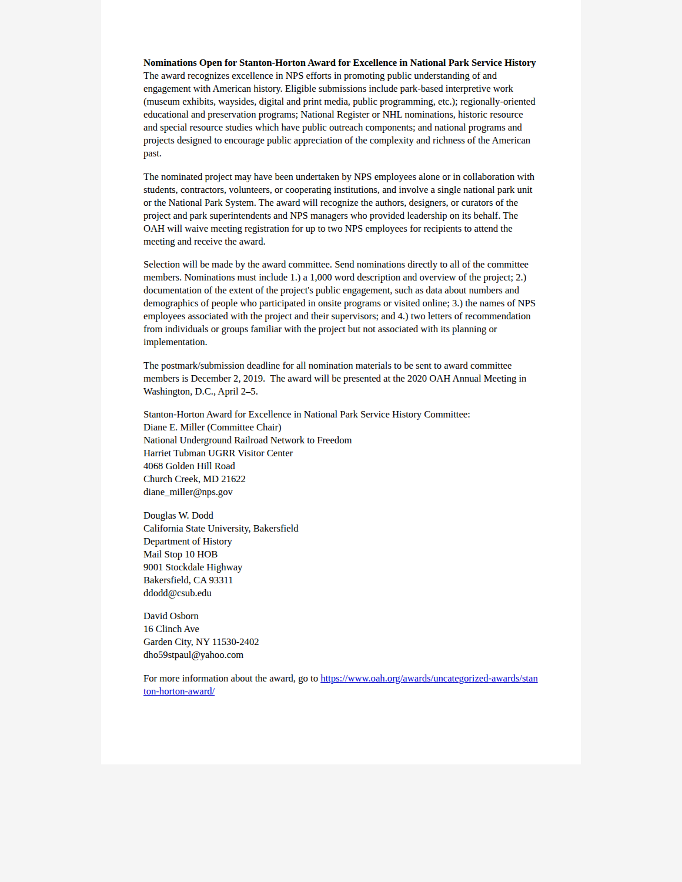Nominations Open for Stanton-Horton Award for Excellence in National Park Service History
The award recognizes excellence in NPS efforts in promoting public understanding of and engagement with American history. Eligible submissions include park-based interpretive work (museum exhibits, waysides, digital and print media, public programming, etc.); regionally-oriented educational and preservation programs; National Register or NHL nominations, historic resource and special resource studies which have public outreach components; and national programs and projects designed to encourage public appreciation of the complexity and richness of the American past.
The nominated project may have been undertaken by NPS employees alone or in collaboration with students, contractors, volunteers, or cooperating institutions, and involve a single national park unit or the National Park System. The award will recognize the authors, designers, or curators of the project and park superintendents and NPS managers who provided leadership on its behalf. The OAH will waive meeting registration for up to two NPS employees for recipients to attend the meeting and receive the award.
Selection will be made by the award committee. Send nominations directly to all of the committee members. Nominations must include 1.) a 1,000 word description and overview of the project; 2.) documentation of the extent of the project's public engagement, such as data about numbers and demographics of people who participated in onsite programs or visited online; 3.) the names of NPS employees associated with the project and their supervisors; and 4.) two letters of recommendation from individuals or groups familiar with the project but not associated with its planning or implementation.
The postmark/submission deadline for all nomination materials to be sent to award committee members is December 2, 2019. The award will be presented at the 2020 OAH Annual Meeting in Washington, D.C., April 2–5.
Stanton-Horton Award for Excellence in National Park Service History Committee: Diane E. Miller (Committee Chair) National Underground Railroad Network to Freedom Harriet Tubman UGRR Visitor Center 4068 Golden Hill Road Church Creek, MD 21622 diane_miller@nps.gov
Douglas W. Dodd California State University, Bakersfield Department of History Mail Stop 10 HOB 9001 Stockdale Highway Bakersfield, CA 93311 ddodd@csub.edu
David Osborn 16 Clinch Ave Garden City, NY 11530-2402 dho59stpaul@yahoo.com
For more information about the award, go to https://www.oah.org/awards/uncategorized-awards/stanton-horton-award/